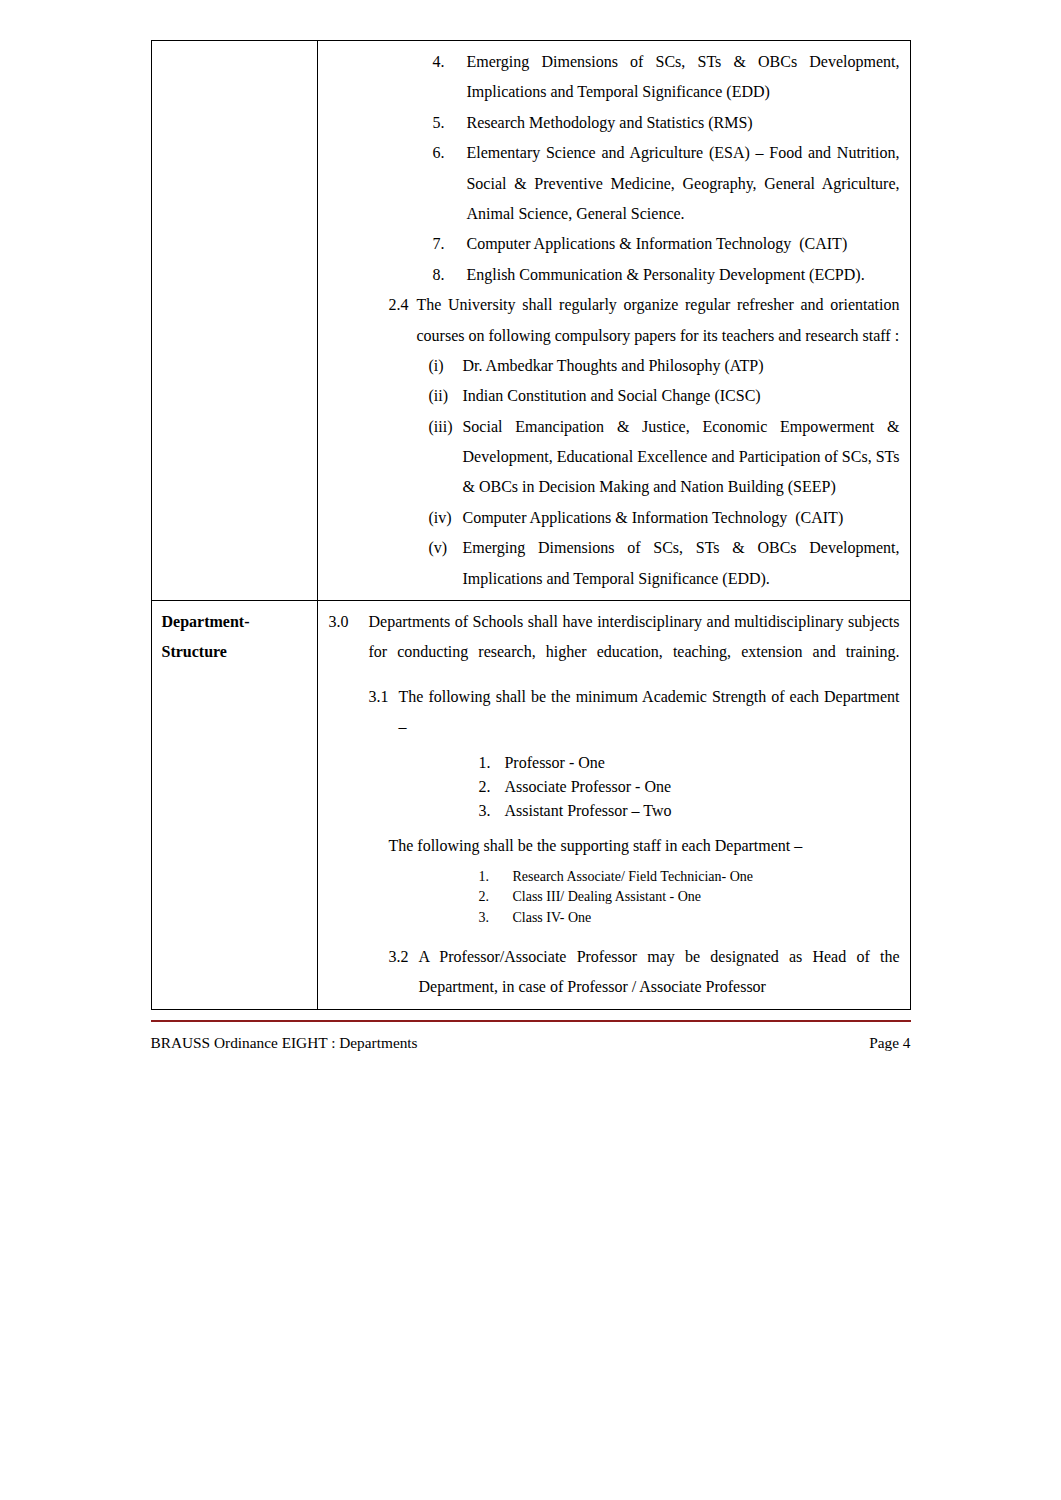| | Emerging Dimensions of SCs, STs & OBCs Development, Implications and Temporal Significance (EDD) Research Methodology and Statistics (RMS) Elementary Science and Agriculture (ESA) – Food and Nutrition, Social & Preventive Medicine, Geography, General Agriculture, Animal Science, General Science. Computer Applications & Information Technology (CAIT) English Communication & Personality Development (ECPD). 2.4 The University shall regularly organize regular refresher and orientation courses on following compulsory papers for its teachers and research staff : (i) Dr. Ambedkar Thoughts and Philosophy (ATP) (ii) Indian Constitution and Social Change (ICSC) (iii) Social Emancipation & Justice, Economic Empowerment & Development, Educational Excellence and Participation of SCs, STs & OBCs in Decision Making and Nation Building (SEEP) (iv) Computer Applications & Information Technology (CAIT) (v) Emerging Dimensions of SCs, STs & OBCs Development, Implications and Temporal Significance (EDD). |
| Department- Structure | 3.0 Departments of Schools shall have interdisciplinary and multidisciplinary subjects for conducting research, higher education, teaching, extension and training. 3.1 The following shall be the minimum Academic Strength of each Department – 1. Professor - One 2. Associate Professor - One 3. Assistant Professor – Two The following shall be the supporting staff in each Department – 1. Research Associate/ Field Technician- One 2. Class III/ Dealing Assistant - One 3. Class IV- One 3.2 A Professor/Associate Professor may be designated as Head of the Department, in case of Professor / Associate Professor |
BRAUSS Ordinance EIGHT : Departments
Page 4